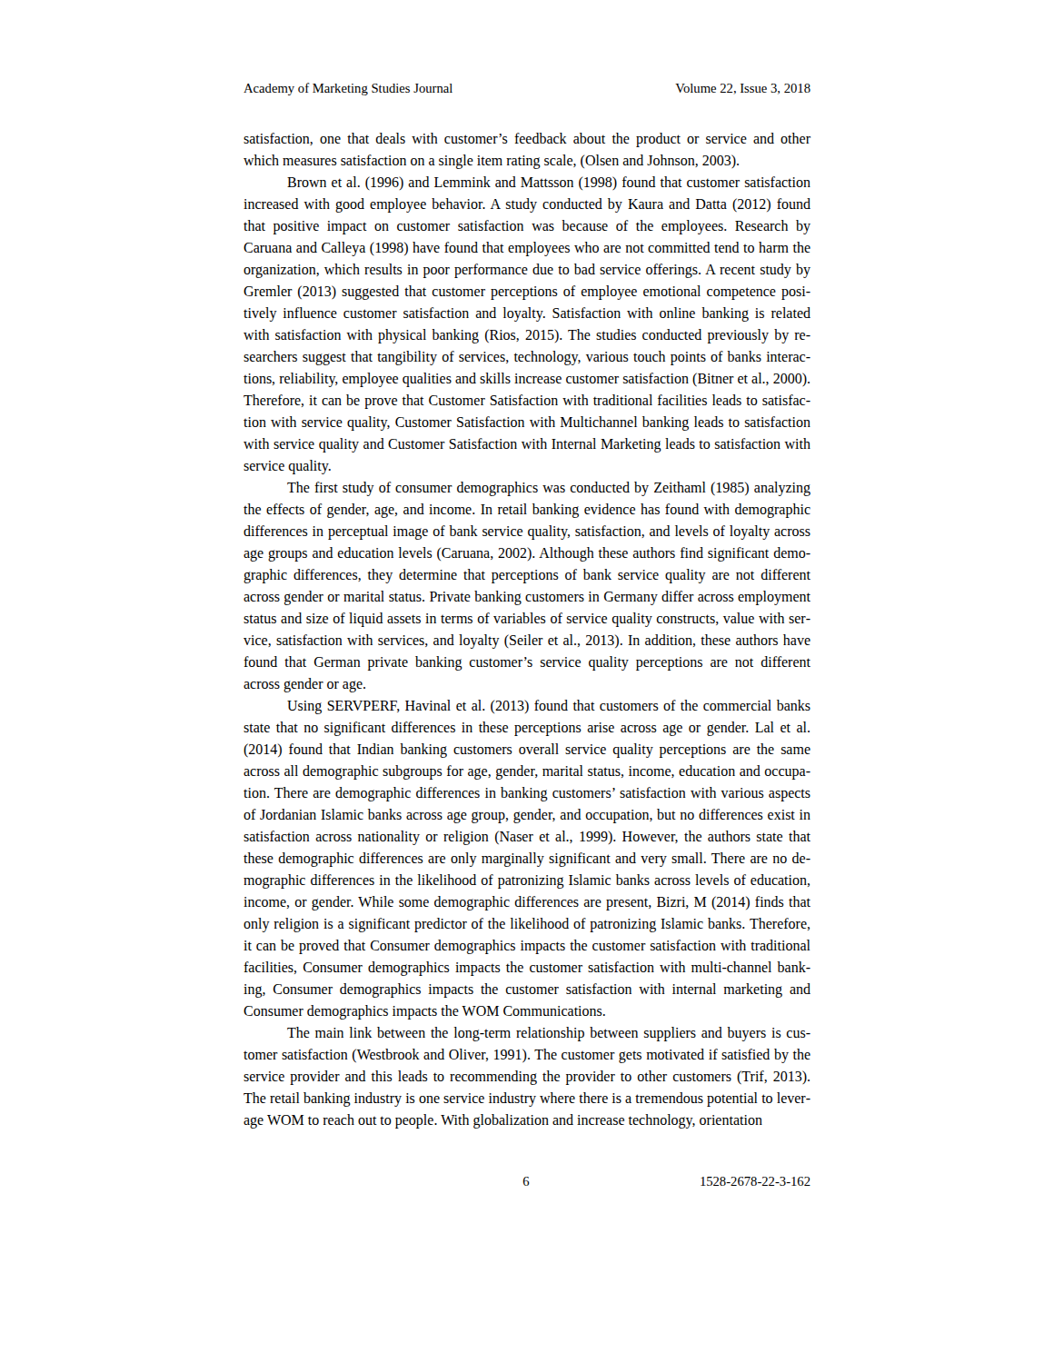Academy of Marketing Studies Journal Volume 22, Issue 3, 2018
satisfaction, one that deals with customer’s feedback about the product or service and other which measures satisfaction on a single item rating scale, (Olsen and Johnson, 2003).
Brown et al. (1996) and Lemmink and Mattsson (1998) found that customer satisfaction increased with good employee behavior. A study conducted by Kaura and Datta (2012) found that positive impact on customer satisfaction was because of the employees. Research by Caruana and Calleya (1998) have found that employees who are not committed tend to harm the organization, which results in poor performance due to bad service offerings. A recent study by Gremler (2013) suggested that customer perceptions of employee emotional competence positively influence customer satisfaction and loyalty. Satisfaction with online banking is related with satisfaction with physical banking (Rios, 2015). The studies conducted previously by researchers suggest that tangibility of services, technology, various touch points of banks interactions, reliability, employee qualities and skills increase customer satisfaction (Bitner et al., 2000). Therefore, it can be prove that Customer Satisfaction with traditional facilities leads to satisfaction with service quality, Customer Satisfaction with Multichannel banking leads to satisfaction with service quality and Customer Satisfaction with Internal Marketing leads to satisfaction with service quality.
The first study of consumer demographics was conducted by Zeithaml (1985) analyzing the effects of gender, age, and income. In retail banking evidence has found with demographic differences in perceptual image of bank service quality, satisfaction, and levels of loyalty across age groups and education levels (Caruana, 2002). Although these authors find significant demographic differences, they determine that perceptions of bank service quality are not different across gender or marital status. Private banking customers in Germany differ across employment status and size of liquid assets in terms of variables of service quality constructs, value with service, satisfaction with services, and loyalty (Seiler et al., 2013). In addition, these authors have found that German private banking customer’s service quality perceptions are not different across gender or age.
Using SERVPERF, Havinal et al. (2013) found that customers of the commercial banks state that no significant differences in these perceptions arise across age or gender. Lal et al. (2014) found that Indian banking customers overall service quality perceptions are the same across all demographic subgroups for age, gender, marital status, income, education and occupation. There are demographic differences in banking customers’ satisfaction with various aspects of Jordanian Islamic banks across age group, gender, and occupation, but no differences exist in satisfaction across nationality or religion (Naser et al., 1999). However, the authors state that these demographic differences are only marginally significant and very small. There are no demographic differences in the likelihood of patronizing Islamic banks across levels of education, income, or gender. While some demographic differences are present, Bizri, M (2014) finds that only religion is a significant predictor of the likelihood of patronizing Islamic banks. Therefore, it can be proved that Consumer demographics impacts the customer satisfaction with traditional facilities, Consumer demographics impacts the customer satisfaction with multi-channel banking, Consumer demographics impacts the customer satisfaction with internal marketing and Consumer demographics impacts the WOM Communications.
The main link between the long-term relationship between suppliers and buyers is customer satisfaction (Westbrook and Oliver, 1991). The customer gets motivated if satisfied by the service provider and this leads to recommending the provider to other customers (Trif, 2013). The retail banking industry is one service industry where there is a tremendous potential to leverage WOM to reach out to people. With globalization and increase technology, orientation
6 1528-2678-22-3-162